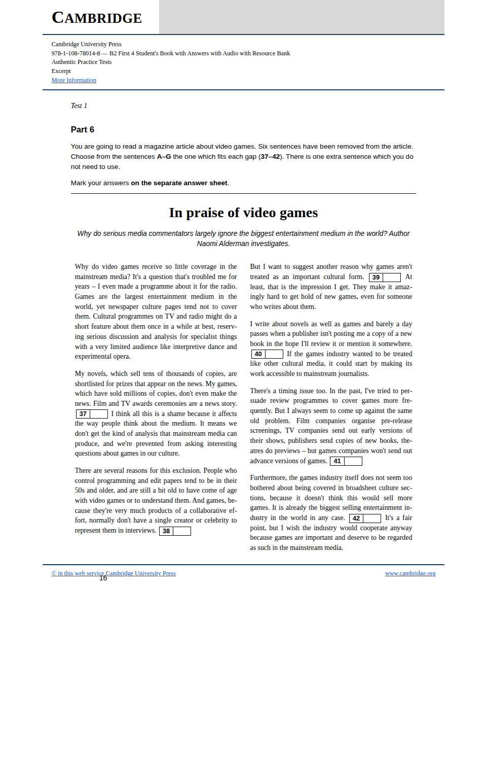CAMBRIDGE
Cambridge University Press
978-1-108-78014-8 — B2 First 4 Student's Book with Answers with Audio with Resource Bank
Authentic Practice Tests
Excerpt
More Information
Test 1
Part 6
You are going to read a magazine article about video games. Six sentences have been removed from the article. Choose from the sentences A–G the one which fits each gap (37–42). There is one extra sentence which you do not need to use.
Mark your answers on the separate answer sheet.
In praise of video games
Why do serious media commentators largely ignore the biggest entertainment medium in the world? Author Naomi Alderman investigates.
Why do video games receive so little coverage in the mainstream media? It's a question that's troubled me for years – I even made a programme about it for the radio. Games are the largest entertainment medium in the world, yet newspaper culture pages tend not to cover them. Cultural programmes on TV and radio might do a short feature about them once in a while at best, reserving serious discussion and analysis for specialist things with a very limited audience like interpretive dance and experimental opera.
My novels, which sell tens of thousands of copies, are shortlisted for prizes that appear on the news. My games, which have sold millions of copies, don't even make the news. Film and TV awards ceremonies are a news story. 37 I think all this is a shame because it affects the way people think about the medium. It means we don't get the kind of analysis that mainstream media can produce, and we're prevented from asking interesting questions about games in our culture.
There are several reasons for this exclusion. People who control programming and edit papers tend to be in their 50s and older, and are still a bit old to have come of age with video games or to understand them. And games, because they're very much products of a collaborative effort, normally don't have a single creator or celebrity to represent them in interviews. 38
But I want to suggest another reason why games aren't treated as an important cultural form. 39 At least, that is the impression I get. They make it amazingly hard to get hold of new games, even for someone who writes about them.
I write about novels as well as games and barely a day passes when a publisher isn't posting me a copy of a new book in the hope I'll review it or mention it somewhere. 40 If the games industry wanted to be treated like other cultural media, it could start by making its work accessible to mainstream journalists.
There's a timing issue too. In the past, I've tried to persuade review programmes to cover games more frequently. But I always seem to come up against the same old problem. Film companies organise pre-release screenings, TV companies send out early versions of their shows, publishers send copies of new books, theatres do previews – but games companies won't send out advance versions of games. 41
Furthermore, the games industry itself does not seem too bothered about being covered in broadsheet culture sections, because it doesn't think this would sell more games. It is already the biggest selling entertainment industry in the world in any case. 42 It's a fair point, but I wish the industry would cooperate anyway because games are important and deserve to be regarded as such in the mainstream media.
16
© in this web service Cambridge University Press
www.cambridge.org